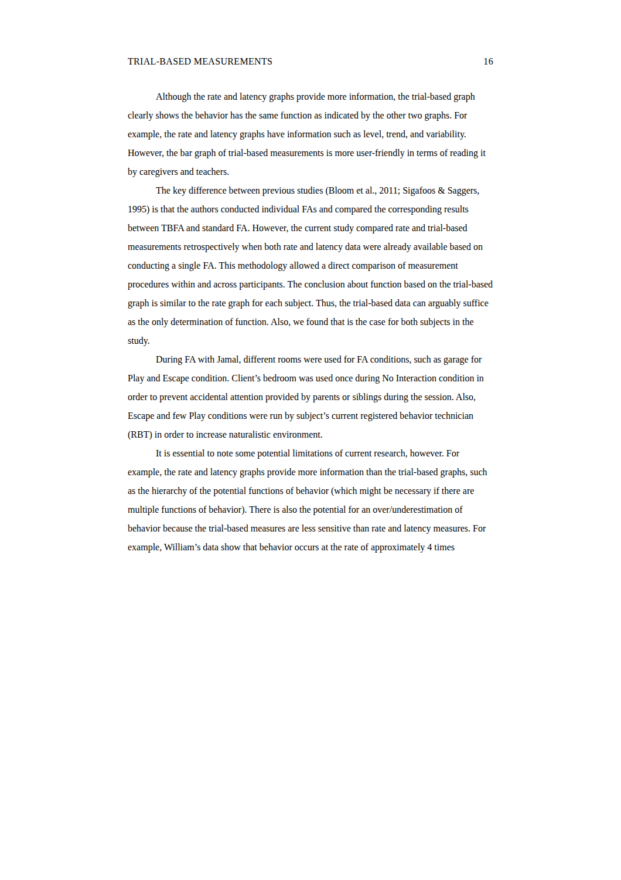Trial-Based Measurements 16
Although the rate and latency graphs provide more information, the trial-based graph clearly shows the behavior has the same function as indicated by the other two graphs. For example, the rate and latency graphs have information such as level, trend, and variability. However, the bar graph of trial-based measurements is more user-friendly in terms of reading it by caregivers and teachers.
The key difference between previous studies (Bloom et al., 2011; Sigafoos & Saggers, 1995) is that the authors conducted individual FAs and compared the corresponding results between TBFA and standard FA. However, the current study compared rate and trial-based measurements retrospectively when both rate and latency data were already available based on conducting a single FA. This methodology allowed a direct comparison of measurement procedures within and across participants. The conclusion about function based on the trial-based graph is similar to the rate graph for each subject. Thus, the trial-based data can arguably suffice as the only determination of function. Also, we found that is the case for both subjects in the study.
During FA with Jamal, different rooms were used for FA conditions, such as garage for Play and Escape condition. Client’s bedroom was used once during No Interaction condition in order to prevent accidental attention provided by parents or siblings during the session. Also, Escape and few Play conditions were run by subject’s current registered behavior technician (RBT) in order to increase naturalistic environment.
It is essential to note some potential limitations of current research, however. For example, the rate and latency graphs provide more information than the trial-based graphs, such as the hierarchy of the potential functions of behavior (which might be necessary if there are multiple functions of behavior). There is also the potential for an over/underestimation of behavior because the trial-based measures are less sensitive than rate and latency measures. For example, William’s data show that behavior occurs at the rate of approximately 4 times